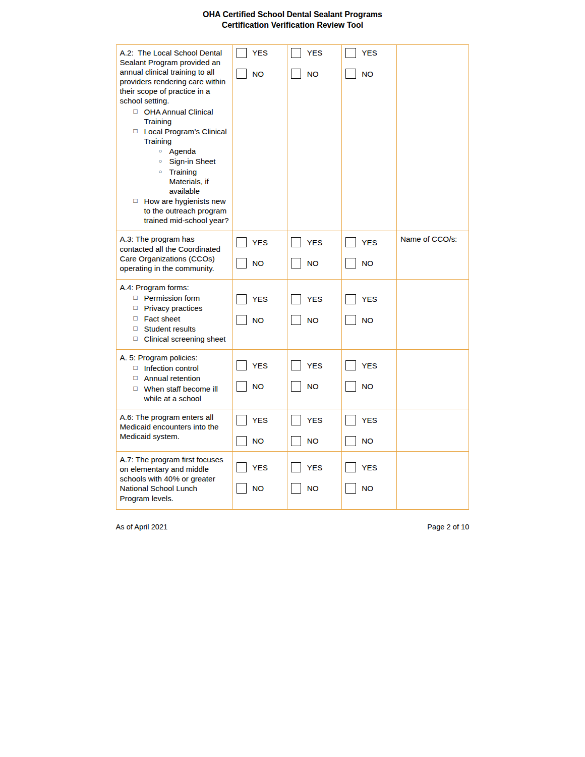OHA Certified School Dental Sealant Programs
Certification Verification Review Tool
| A.2: The Local School Dental Sealant Program provided an annual clinical training to all providers rendering care within their scope of practice in a school setting. OHA Annual Clinical Training Local Program’s Clinical Training Agenda Sign-in Sheet Training Materials, if available How are hygienists new to the outreach program trained mid-school year? | YES NO | YES NO | YES NO | |
| A.3: The program has contacted all the Coordinated Care Organizations (CCOs) operating in the community. | YES NO | YES NO | YES NO | Name of CCO/s: |
| A.4: Program forms: Permission form Privacy practices Fact sheet Student results Clinical screening sheet | YES NO | YES NO | YES NO | |
| A. 5: Program policies: Infection control Annual retention When staff become ill while at a school | YES NO | YES NO | YES NO | |
| A.6: The program enters all Medicaid encounters into the Medicaid system. | YES NO | YES NO | YES NO | |
| A.7: The program first focuses on elementary and middle schools with 40% or greater National School Lunch Program levels. | YES NO | YES NO | YES NO | |
As of April 2021 Page 2 of 10